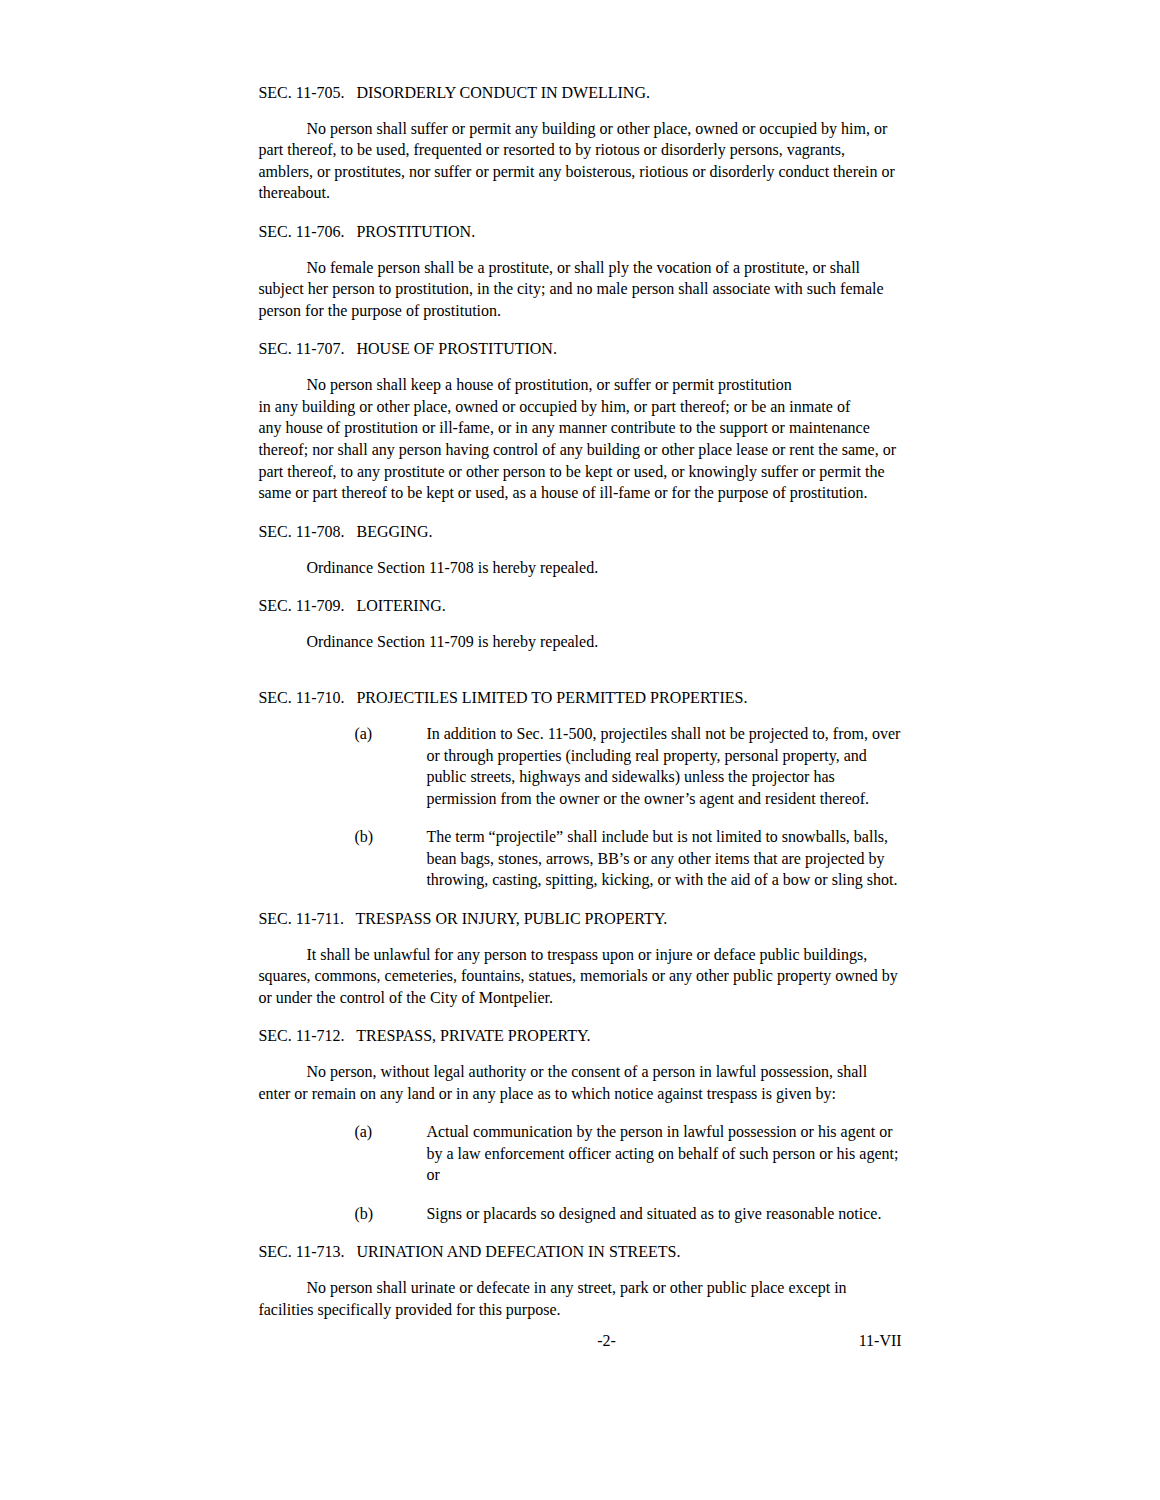Sec. 11-705. DISORDERLY CONDUCT IN DWELLING.
No person shall suffer or permit any building or other place, owned or occupied by him, or part thereof, to be used, frequented or resorted to by riotous or disorderly persons, vagrants, amblers, or prostitutes, nor suffer or permit any boisterous, riotious or disorderly conduct therein or thereabout.
Sec. 11-706. PROSTITUTION.
No female person shall be a prostitute, or shall ply the vocation of a prostitute, or shall subject her person to prostitution, in the city; and no male person shall associate with such female person for the purpose of prostitution.
Sec. 11-707. HOUSE OF PROSTITUTION.
No person shall keep a house of prostitution, or suffer or permit prostitution
in any building or other place, owned or occupied by him, or part thereof; or be an inmate of
any house of prostitution or ill-fame, or in any manner contribute to the support or maintenance thereof; nor shall any person having control of any building or other place lease or rent the same, or part thereof, to any prostitute or other person to be kept or used, or knowingly suffer or permit the same or part thereof to be kept or used, as a house of ill-fame or for the purpose of prostitution.
Sec. 11-708. BEGGING.
Ordinance Section 11-708 is hereby repealed.
Sec. 11-709. LOITERING.
Ordinance Section 11-709 is hereby repealed.
Sec. 11-710. PROJECTILES LIMITED TO PERMITTED PROPERTIES.
(a)
In addition to Sec. 11-500, projectiles shall not be projected to, from, over or through properties (including real property, personal property, and public streets, highways and sidewalks) unless the projector has permission from the owner or the owner’s agent and resident thereof.
(b)
The term “projectile” shall include but is not limited to snowballs, balls, bean bags, stones, arrows, BB’s or any other items that are projected by throwing, casting, spitting, kicking, or with the aid of a bow or sling shot.
Sec. 11-711. TRESPASS OR INJURY, PUBLIC PROPERTY.
It shall be unlawful for any person to trespass upon or injure or deface public buildings, squares, commons, cemeteries, fountains, statues, memorials or any other public property owned by or under the control of the City of Montpelier.
Sec. 11-712. TRESPASS, PRIVATE PROPERTY.
No person, without legal authority or the consent of a person in lawful possession, shall enter or remain on any land or in any place as to which notice against trespass is given by:
(a)
Actual communication by the person in lawful possession or his agent or by a law enforcement officer acting on behalf of such person or his agent; or
(b)
Signs or placards so designed and situated as to give reasonable notice.
Sec. 11-713. URINATION AND DEFECATION IN STREETS.
No person shall urinate or defecate in any street, park or other public place except in facilities specifically provided for this purpose.
-2-
11-VII